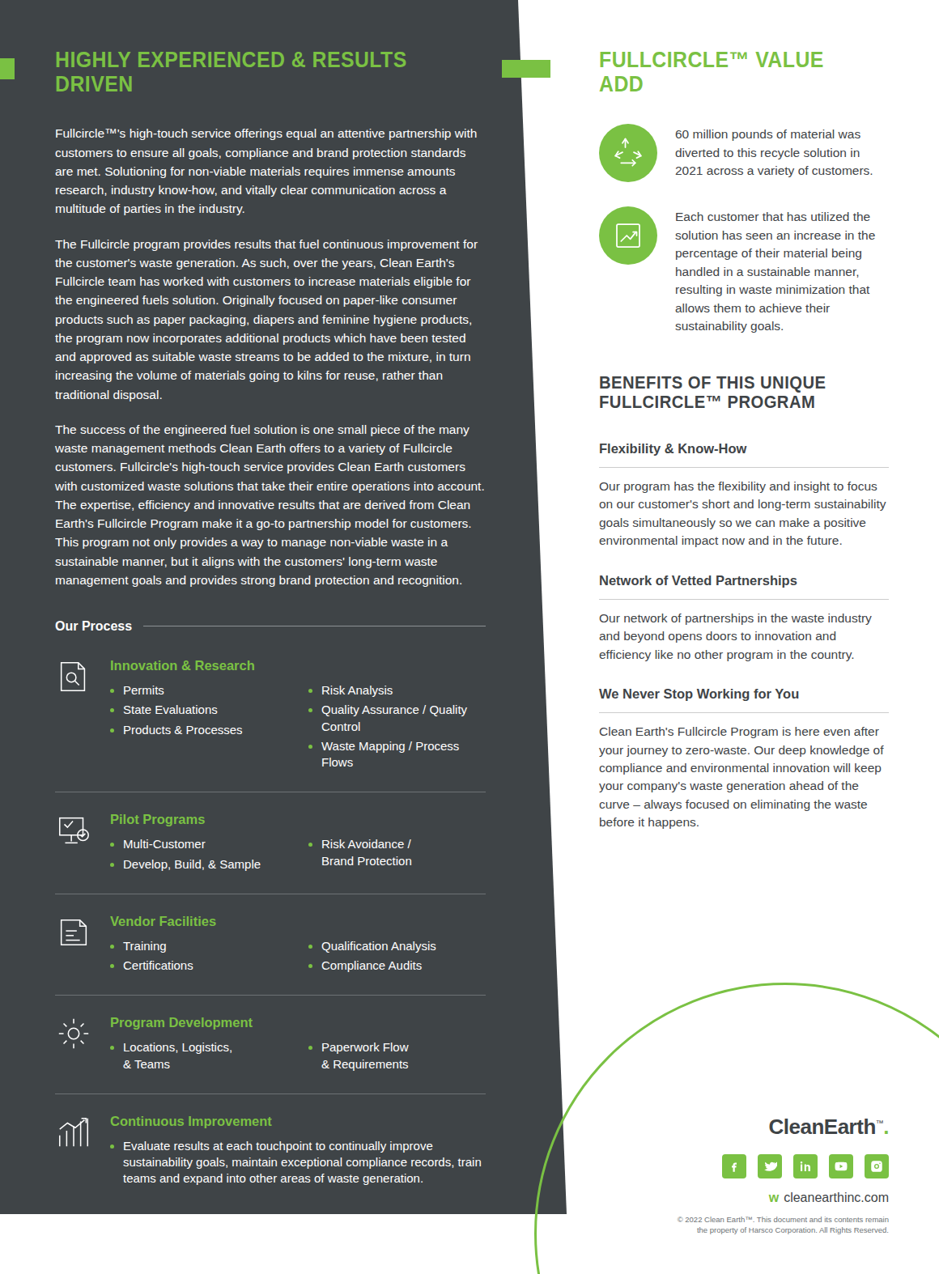Highly Experienced & Results Driven
Fullcircle™'s high-touch service offerings equal an attentive partnership with customers to ensure all goals, compliance and brand protection standards are met. Solutioning for non-viable materials requires immense amounts research, industry know-how, and vitally clear communication across a multitude of parties in the industry.
The Fullcircle program provides results that fuel continuous improvement for the customer's waste generation. As such, over the years, Clean Earth's Fullcircle team has worked with customers to increase materials eligible for the engineered fuels solution. Originally focused on paper-like consumer products such as paper packaging, diapers and feminine hygiene products, the program now incorporates additional products which have been tested and approved as suitable waste streams to be added to the mixture, in turn increasing the volume of materials going to kilns for reuse, rather than traditional disposal.
The success of the engineered fuel solution is one small piece of the many waste management methods Clean Earth offers to a variety of Fullcircle customers. Fullcircle's high-touch service provides Clean Earth customers with customized waste solutions that take their entire operations into account. The expertise, efficiency and innovative results that are derived from Clean Earth's Fullcircle Program make it a go-to partnership model for customers. This program not only provides a way to manage non-viable waste in a sustainable manner, but it aligns with the customers' long-term waste management goals and provides strong brand protection and recognition.
Our Process
Innovation & Research
Permits
State Evaluations
Products & Processes
Risk Analysis
Quality Assurance / Quality Control
Waste Mapping / Process Flows
Pilot Programs
Multi-Customer
Develop, Build, & Sample
Risk Avoidance /
Brand Protection
Vendor Facilities
Training
Certifications
Qualification Analysis
Compliance Audits
Program Development
Locations, Logistics,
& Teams
Paperwork Flow
& Requirements
Continuous Improvement
Evaluate results at each touchpoint to continually improve sustainability goals, maintain exceptional compliance records, train teams and expand into other areas of waste generation.
Fullcircle™ Value Add
60 million pounds of material was diverted to this recycle solution in 2021 across a variety of customers.
Each customer that has utilized the solution has seen an increase in the percentage of their material being handled in a sustainable manner, resulting in waste minimization that allows them to achieve their sustainability goals.
Benefits of this Unique
Fullcircle™ Program
Flexibility & Know-How
Our program has the flexibility and insight to focus on our customer's short and long-term sustainability goals simultaneously so we can make a positive environmental impact now and in the future.
Network of Vetted Partnerships
Our network of partnerships in the waste industry and beyond opens doors to innovation and efficiency like no other program in the country.
We Never Stop Working for You
Clean Earth's Fullcircle Program is here even after your journey to zero-waste. Our deep knowledge of compliance and environmental innovation will keep your company's waste generation ahead of the curve – always focused on eliminating the waste before it happens.
CleanEarth™.
wcleanearthinc.com
© 2022 Clean Earth™. This document and its contents remain
the property of Harsco Corporation. All Rights Reserved.